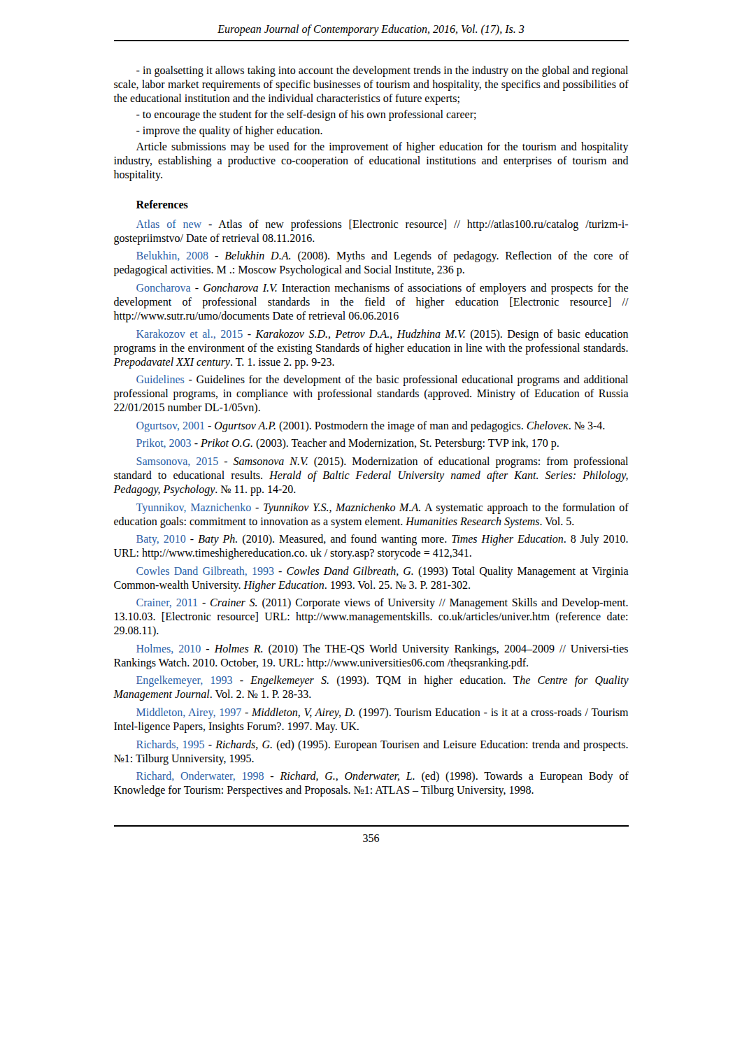European Journal of Contemporary Education, 2016, Vol. (17), Is. 3
- in goalsetting it allows taking into account the development trends in the industry on the global and regional scale, labor market requirements of specific businesses of tourism and hospitality, the specifics and possibilities of the educational institution and the individual characteristics of future experts;
- to encourage the student for the self-design of his own professional career;
- improve the quality of higher education.
Article submissions may be used for the improvement of higher education for the tourism and hospitality industry, establishing a productive co-cooperation of educational institutions and enterprises of tourism and hospitality.
References
Atlas of new - Atlas of new professions [Electronic resource] // http://atlas100.ru/catalog /turizm-i-gostepriimstvo/ Date of retrieval 08.11.2016.
Belukhin, 2008 - Belukhin D.A. (2008). Myths and Legends of pedagogy. Reflection of the core of pedagogical activities. M .: Moscow Psychological and Social Institute, 236 p.
Goncharova - Goncharova I.V. Interaction mechanisms of associations of employers and prospects for the development of professional standards in the field of higher education [Electronic resource] // http://www.sutr.ru/umo/documents Date of retrieval 06.06.2016
Karakozov et al., 2015 - Karakozov S.D., Petrov D.A., Hudzhina M.V. (2015). Design of basic education programs in the environment of the existing Standards of higher education in line with the professional standards. Prepodavatel XXI century. T. 1. issue 2. pp. 9-23.
Guidelines - Guidelines for the development of the basic professional educational programs and additional professional programs, in compliance with professional standards (approved. Ministry of Education of Russia 22/01/2015 number DL-1/05vn).
Ogurtsov, 2001 - Ogurtsov A.P. (2001). Postmodern the image of man and pedagogics. Cheloveк. № 3-4.
Prikot, 2003 - Prikot O.G. (2003). Teacher and Modernization, St. Petersburg: TVP ink, 170 p.
Samsonova, 2015 - Samsonova N.V. (2015). Modernization of educational programs: from professional standard to educational results. Herald of Baltic Federal University named after Kant. Series: Philology, Pedagogy, Psychology. № 11. pp. 14-20.
Tyunnikov, Maznichenko - Tyunnikov Y.S., Maznichenko M.A. A systematic approach to the formulation of education goals: commitment to innovation as a system element. Humanities Research Systems. Vol. 5.
Baty, 2010 - Baty Ph. (2010). Measured, and found wanting more. Times Higher Education. 8 July 2010. URL: http://www.timeshighereducation.co. uk / story.asp? storycode = 412,341.
Cowles Dand Gilbreath, 1993 - Cowles Dand Gilbreath, G. (1993) Total Quality Management at Virginia Common-wealth University. Higher Education. 1993. Vol. 25. № 3. P. 281-302.
Crainer, 2011 - Crainer S. (2011) Corporate views of University // Management Skills and Develop-ment. 13.10.03. [Electronic resource] URL: http://www.managementskills. co.uk/articles/univer.htm (reference date: 29.08.11).
Holmes, 2010 - Holmes R. (2010) The THE-QS World University Rankings, 2004–2009 // Universi-ties Rankings Watch. 2010. October, 19. URL: http://www.universities06.com /theqsranking.pdf.
Engelkemeyer, 1993 - Engelkemeyer S. (1993). TQM in higher education. The Centre for Quality Management Journal. Vol. 2. № 1. P. 28-33.
Middleton, Airey, 1997 - Middleton, V, Airey, D. (1997). Tourism Education - is it at a cross-roads / Tourism Intel-ligence Papers, Insights Forum?. 1997. May. UK.
Richards, 1995 - Richards, G. (ed) (1995). European Tourisen and Leisure Education: trenda and prospects. №1: Tilburg Unniversity, 1995.
Richard, Onderwater, 1998 - Richard, G., Onderwater, L. (ed) (1998). Towards a European Body of Knowledge for Tourism: Perspectives and Proposals. №1: ATLAS – Tilburg University, 1998.
356